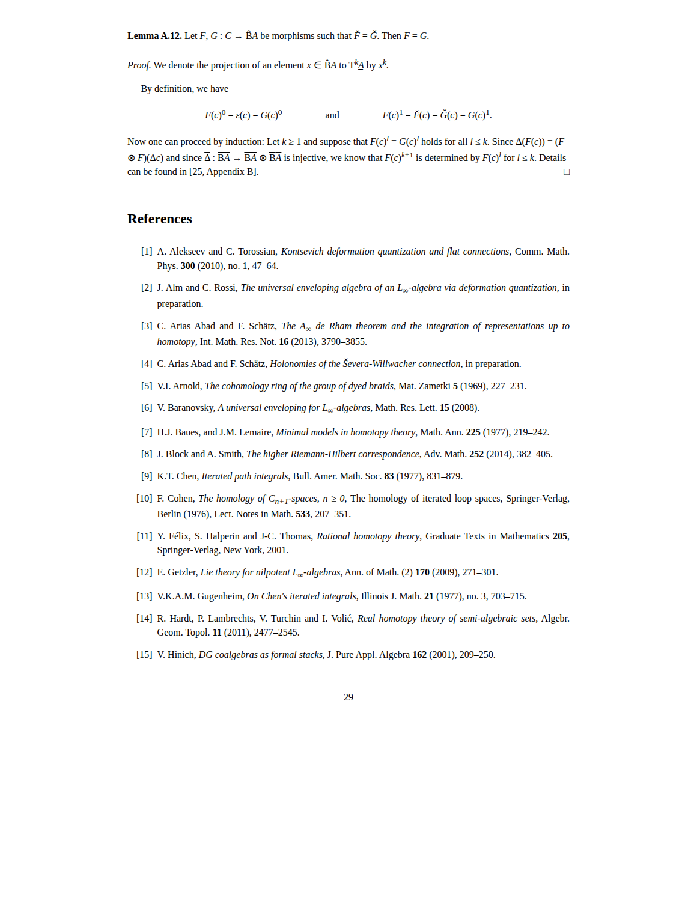Lemma A.12. Let F, G : C → B̂A be morphisms such that F̌ = Ǧ. Then F = G.
Proof. We denote the projection of an element x ∈ B̂A to TkA̲ by xk.
By definition, we have
F(c)0 = ε(c) = G(c)0 and F(c)1 = F̌(c) = Ǧ(c) = G(c)1.
Now one can proceed by induction: Let k ≥ 1 and suppose that F(c)l = G(c)l holds for all l ≤ k. Since Δ(F(c)) = (F ⊗ F)(Δc) and since Δ : BA → BA ⊗ BA is injective, we know that F(c)k+1 is determined by F(c)l for l ≤ k. Details can be found in [25, Appendix B]. □
References
[1] A. Alekseev and C. Torossian, Kontsevich deformation quantization and flat connections, Comm. Math. Phys. 300 (2010), no. 1, 47–64.
[2] J. Alm and C. Rossi, The universal enveloping algebra of an L∞-algebra via deformation quantization, in preparation.
[3] C. Arias Abad and F. Schätz, The A∞ de Rham theorem and the integration of representations up to homotopy, Int. Math. Res. Not. 16 (2013), 3790–3855.
[4] C. Arias Abad and F. Schätz, Holonomies of the Ševera-Willwacher connection, in preparation.
[5] V.I. Arnold, The cohomology ring of the group of dyed braids, Mat. Zametki 5 (1969), 227–231.
[6] V. Baranovsky, A universal enveloping for L∞-algebras, Math. Res. Lett. 15 (2008).
[7] H.J. Baues, and J.M. Lemaire, Minimal models in homotopy theory, Math. Ann. 225 (1977), 219–242.
[8] J. Block and A. Smith, The higher Riemann-Hilbert correspondence, Adv. Math. 252 (2014), 382–405.
[9] K.T. Chen, Iterated path integrals, Bull. Amer. Math. Soc. 83 (1977), 831–879.
[10] F. Cohen, The homology of Cn+1-spaces, n ≥ 0, The homology of iterated loop spaces, Springer-Verlag, Berlin (1976), Lect. Notes in Math. 533, 207–351.
[11] Y. Félix, S. Halperin and J-C. Thomas, Rational homotopy theory, Graduate Texts in Mathematics 205, Springer-Verlag, New York, 2001.
[12] E. Getzler, Lie theory for nilpotent L∞-algebras, Ann. of Math. (2) 170 (2009), 271–301.
[13] V.K.A.M. Gugenheim, On Chen's iterated integrals, Illinois J. Math. 21 (1977), no. 3, 703–715.
[14] R. Hardt, P. Lambrechts, V. Turchin and I. Volić, Real homotopy theory of semi-algebraic sets, Algebr. Geom. Topol. 11 (2011), 2477–2545.
[15] V. Hinich, DG coalgebras as formal stacks, J. Pure Appl. Algebra 162 (2001), 209–250.
29